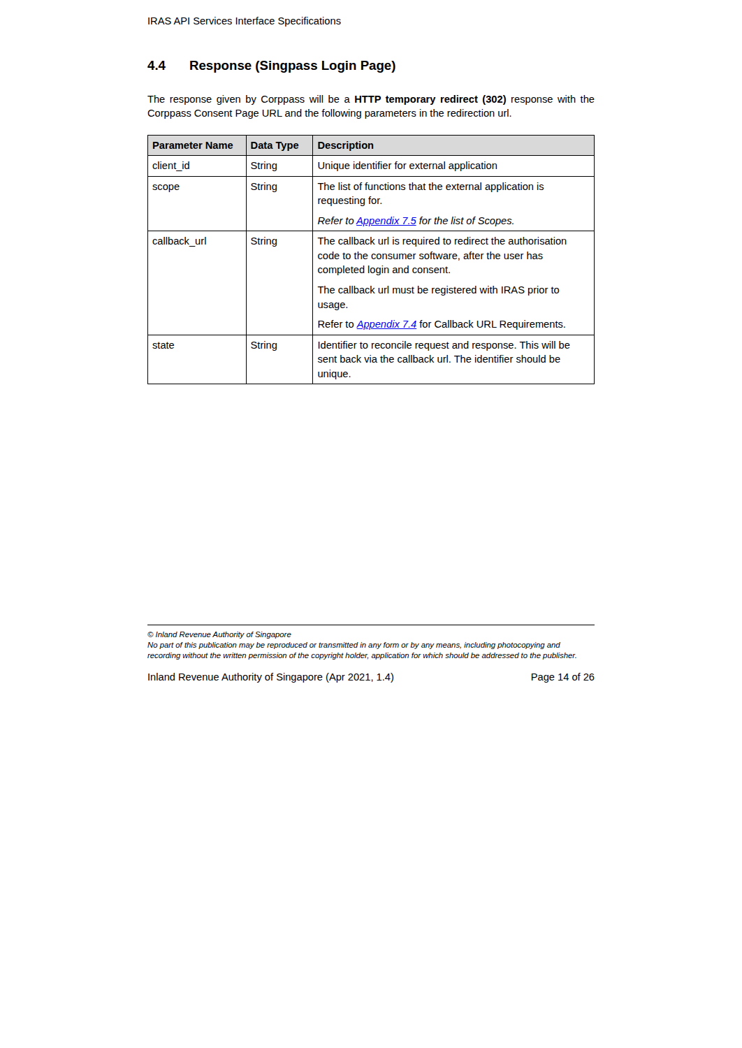IRAS API Services Interface Specifications
4.4 Response (Singpass Login Page)
The response given by Corppass will be a HTTP temporary redirect (302) response with the Corppass Consent Page URL and the following parameters in the redirection url.
| Parameter Name | Data Type | Description |
| --- | --- | --- |
| client_id | String | Unique identifier for external application |
| scope | String | The list of functions that the external application is requesting for. Refer to Appendix 7.5 for the list of Scopes. |
| callback_url | String | The callback url is required to redirect the authorisation code to the consumer software, after the user has completed login and consent. The callback url must be registered with IRAS prior to usage. Refer to Appendix 7.4 for Callback URL Requirements. |
| state | String | Identifier to reconcile request and response. This will be sent back via the callback url. The identifier should be unique. |
© Inland Revenue Authority of Singapore
No part of this publication may be reproduced or transmitted in any form or by any means, including photocopying and recording without the written permission of the copyright holder, application for which should be addressed to the publisher.
Inland Revenue Authority of Singapore (Apr 2021, 1.4) Page 14 of 26